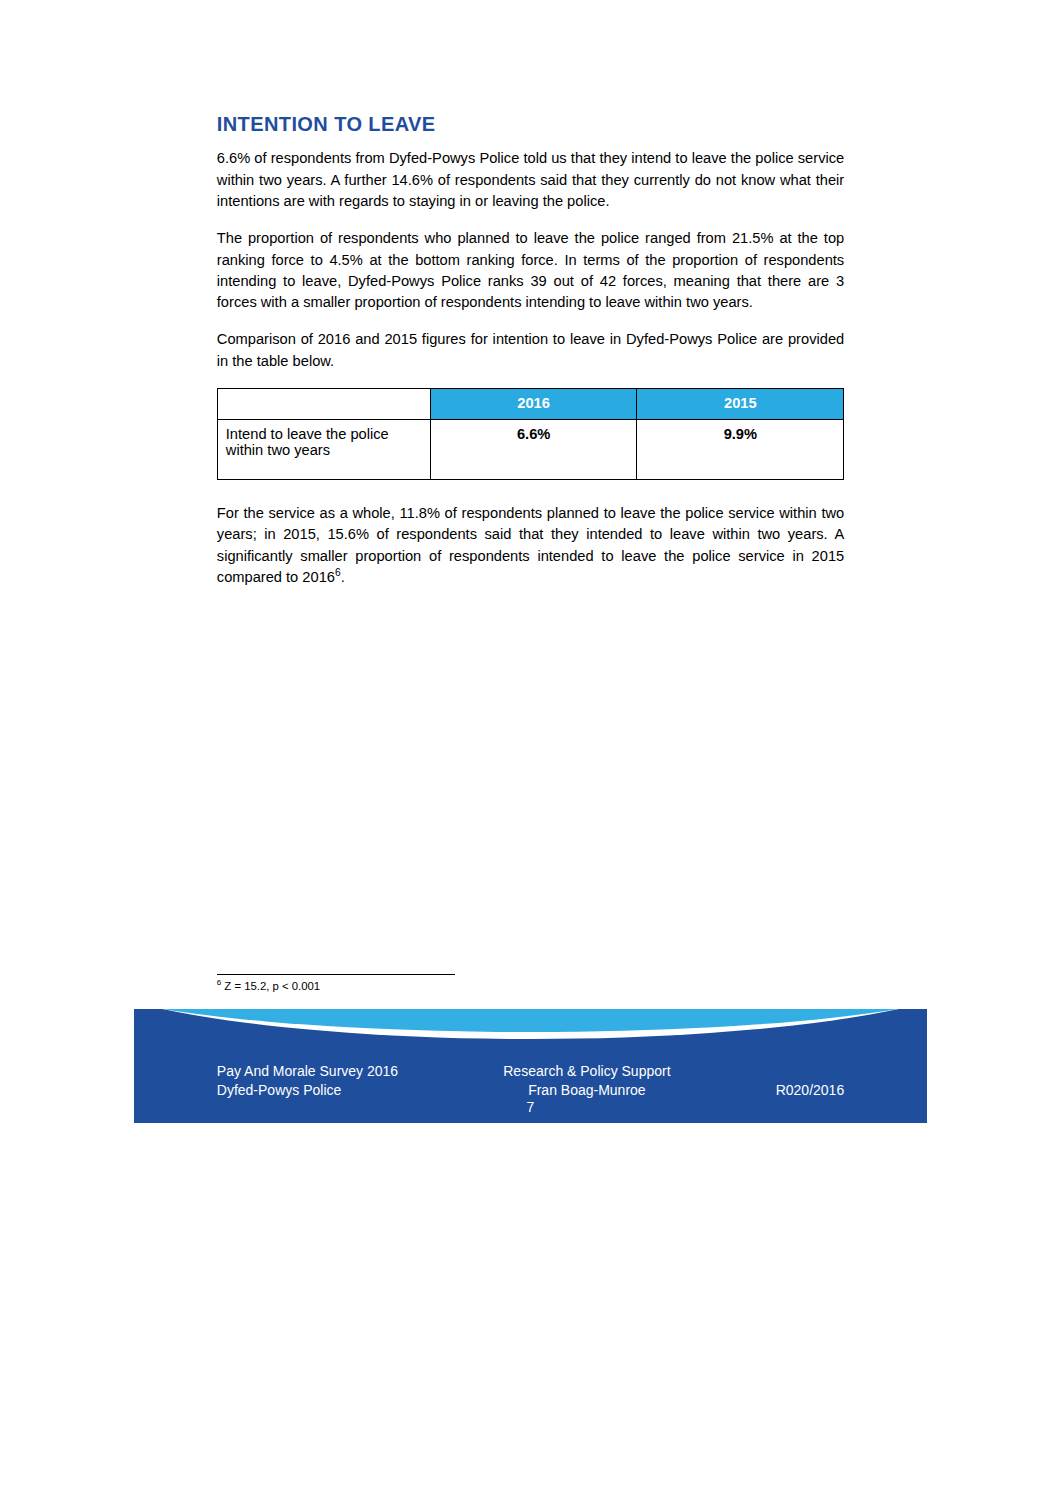INTENTION TO LEAVE
6.6% of respondents from Dyfed-Powys Police told us that they intend to leave the police service within two years. A further 14.6% of respondents said that they currently do not know what their intentions are with regards to staying in or leaving the police.
The proportion of respondents who planned to leave the police ranged from 21.5% at the top ranking force to 4.5% at the bottom ranking force. In terms of the proportion of respondents intending to leave, Dyfed-Powys Police ranks 39 out of 42 forces, meaning that there are 3 forces with a smaller proportion of respondents intending to leave within two years.
Comparison of 2016 and 2015 figures for intention to leave in Dyfed-Powys Police are provided in the table below.
| | 2016 | 2015 |
| --- | --- | --- |
| Intend to leave the police within two years | 6.6% | 9.9% |
For the service as a whole, 11.8% of respondents planned to leave the police service within two years; in 2015, 15.6% of respondents said that they intended to leave within two years. A significantly smaller proportion of respondents intended to leave the police service in 2015 compared to 20166.
6 Z = 15.2, p < 0.001
Pay And Morale Survey 2016
Dyfed-Powys Police
Research & Policy Support
Fran Boag-Munroe
R020/2016
7